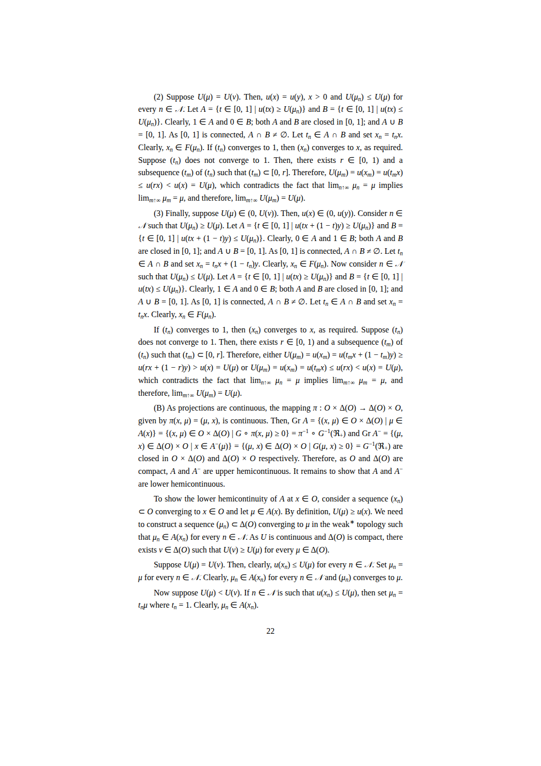(2) Suppose U(μ) = U(ν). Then, u(x) = u(y), x > 0 and U(μn) ≤ U(μ) for every n ∈ 𝒩. Let A = {t ∈ [0, 1] | u(tx) ≥ U(μn)} and B = {t ∈ [0, 1] | u(tx) ≤ U(μn)}. Clearly, 1 ∈ A and 0 ∈ B; both A and B are closed in [0, 1]; and A ∪ B = [0, 1]. As [0, 1] is connected, A ∩ B ≠ ∅. Let tn ∈ A ∩ B and set xn = tnx. Clearly, xn ∈ F(μn). If (tn) converges to 1, then (xn) converges to x, as required. Suppose (tn) does not converge to 1. Then, there exists r ∈ [0, 1) and a subsequence (tm) of (tn) such that (tm) ⊂ [0, r]. Therefore, U(μm) = u(xm) = u(tmx) ≤ u(rx) < u(x) = U(μ), which contradicts the fact that limn↑∞ μn = μ implies limm↑∞ μm = μ, and therefore, limm↑∞ U(μm) = U(μ).
(3) Finally, suppose U(μ) ∈ (0, U(ν)). Then, u(x) ∈ (0, u(y)). Consider n ∈ 𝒩 such that U(μn) ≥ U(μ). Let A = {t ∈ [0, 1] | u(tx + (1 − t)y) ≥ U(μn)} and B = {t ∈ [0, 1] | u(tx + (1 − t)y) ≤ U(μn)}. Clearly, 0 ∈ A and 1 ∈ B; both A and B are closed in [0, 1]; and A ∪ B = [0, 1]. As [0, 1] is connected, A ∩ B ≠ ∅. Let tn ∈ A ∩ B and set xn = tnx + (1 − tn)y. Clearly, xn ∈ F(μn). Now consider n ∈ 𝒩 such that U(μn) ≤ U(μ). Let A = {t ∈ [0, 1] | u(tx) ≥ U(μn)} and B = {t ∈ [0, 1] | u(tx) ≤ U(μn)}. Clearly, 1 ∈ A and 0 ∈ B; both A and B are closed in [0, 1]; and A ∪ B = [0, 1]. As [0, 1] is connected, A ∩ B ≠ ∅. Let tn ∈ A ∩ B and set xn = tnx. Clearly, xn ∈ F(μn).
If (tn) converges to 1, then (xn) converges to x, as required. Suppose (tn) does not converge to 1. Then, there exists r ∈ [0, 1) and a subsequence (tm) of (tn) such that (tm) ⊂ [0, r]. Therefore, either U(μm) = u(xm) = u(tmx + (1 − tm)y) ≥ u(rx + (1 − r)y) > u(x) = U(μ) or U(μm) = u(xm) = u(tmx) ≤ u(rx) < u(x) = U(μ), which contradicts the fact that limn↑∞ μn = μ implies limm↑∞ μm = μ, and therefore, limm↑∞ U(μm) = U(μ).
(B) As projections are continuous, the mapping π : O × Δ(O) → Δ(O) × O, given by π(x, μ) = (μ, x), is continuous. Then, Gr A = {(x, μ) ∈ O × Δ(O) | μ ∈ A(x)} = {(x, μ) ∈ O × Δ(O) | G ∘ π(x, μ) ≥ 0} = π−1 ∘ G−1(ℜ+) and Gr A− = {(μ, x) ∈ Δ(O) × O | x ∈ A−(μ)} = {(μ, x) ∈ Δ(O) × O | G(μ, x) ≥ 0} = G−1(ℜ+) are closed in O × Δ(O) and Δ(O) × O respectively. Therefore, as O and Δ(O) are compact, A and A− are upper hemicontinuous. It remains to show that A and A− are lower hemicontinuous.
To show the lower hemicontinuity of A at x ∈ O, consider a sequence (xn) ⊂ O converging to x ∈ O and let μ ∈ A(x). By definition, U(μ) ≥ u(x). We need to construct a sequence (μn) ⊂ Δ(O) converging to μ in the weak∗ topology such that μn ∈ A(xn) for every n ∈ 𝒩. As U is continuous and Δ(O) is compact, there exists ν ∈ Δ(O) such that U(ν) ≥ U(μ) for every μ ∈ Δ(O).
Suppose U(μ) = U(ν). Then, clearly, u(xn) ≤ U(μ) for every n ∈ 𝒩. Set μn = μ for every n ∈ 𝒩. Clearly, μn ∈ A(xn) for every n ∈ 𝒩 and (μn) converges to μ.
Now suppose U(μ) < U(ν). If n ∈ 𝒩 is such that u(xn) ≤ U(μ), then set μn = tnμ where tn = 1. Clearly, μn ∈ A(xn).
22